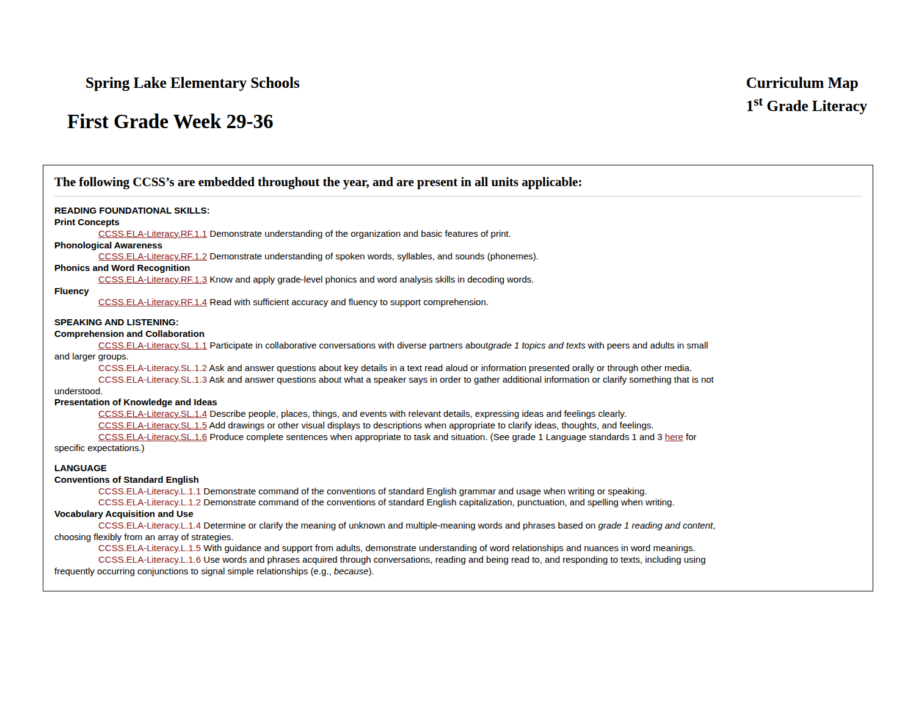Spring Lake Elementary Schools
Curriculum Map 1st Grade Literacy
First Grade Week 29-36
The following CCSS’s are embedded throughout the year, and are present in all units applicable:
READING FOUNDATIONAL SKILLS:
Print Concepts
CCSS.ELA-Literacy.RF.1.1 Demonstrate understanding of the organization and basic features of print.
Phonological Awareness
CCSS.ELA-Literacy.RF.1.2 Demonstrate understanding of spoken words, syllables, and sounds (phonemes).
Phonics and Word Recognition
CCSS.ELA-Literacy.RF.1.3 Know and apply grade-level phonics and word analysis skills in decoding words.
Fluency
CCSS.ELA-Literacy.RF.1.4 Read with sufficient accuracy and fluency to support comprehension.
SPEAKING AND LISTENING:
Comprehension and Collaboration
CCSS.ELA-Literacy.SL.1.1 Participate in collaborative conversations with diverse partners aboutgrade 1 topics and texts with peers and adults in small
and larger groups.
CCSS.ELA-Literacy.SL.1.2 Ask and answer questions about key details in a text read aloud or information presented orally or through other media.
CCSS.ELA-Literacy.SL.1.3 Ask and answer questions about what a speaker says in order to gather additional information or clarify something that is not
understood.
Presentation of Knowledge and Ideas
CCSS.ELA-Literacy.SL.1.4 Describe people, places, things, and events with relevant details, expressing ideas and feelings clearly.
CCSS.ELA-Literacy.SL.1.5 Add drawings or other visual displays to descriptions when appropriate to clarify ideas, thoughts, and feelings.
CCSS.ELA-Literacy.SL.1.6 Produce complete sentences when appropriate to task and situation. (See grade 1 Language standards 1 and 3 here for
specific expectations.)
LANGUAGE
Conventions of Standard English
CCSS.ELA-Literacy.L.1.1 Demonstrate command of the conventions of standard English grammar and usage when writing or speaking.
CCSS.ELA-Literacy.L.1.2 Demonstrate command of the conventions of standard English capitalization, punctuation, and spelling when writing.
Vocabulary Acquisition and Use
CCSS.ELA-Literacy.L.1.4 Determine or clarify the meaning of unknown and multiple-meaning words and phrases based on grade 1 reading and content,
choosing flexibly from an array of strategies.
CCSS.ELA-Literacy.L.1.5 With guidance and support from adults, demonstrate understanding of word relationships and nuances in word meanings.
CCSS.ELA-Literacy.L.1.6 Use words and phrases acquired through conversations, reading and being read to, and responding to texts, including using
frequently occurring conjunctions to signal simple relationships (e.g., because).